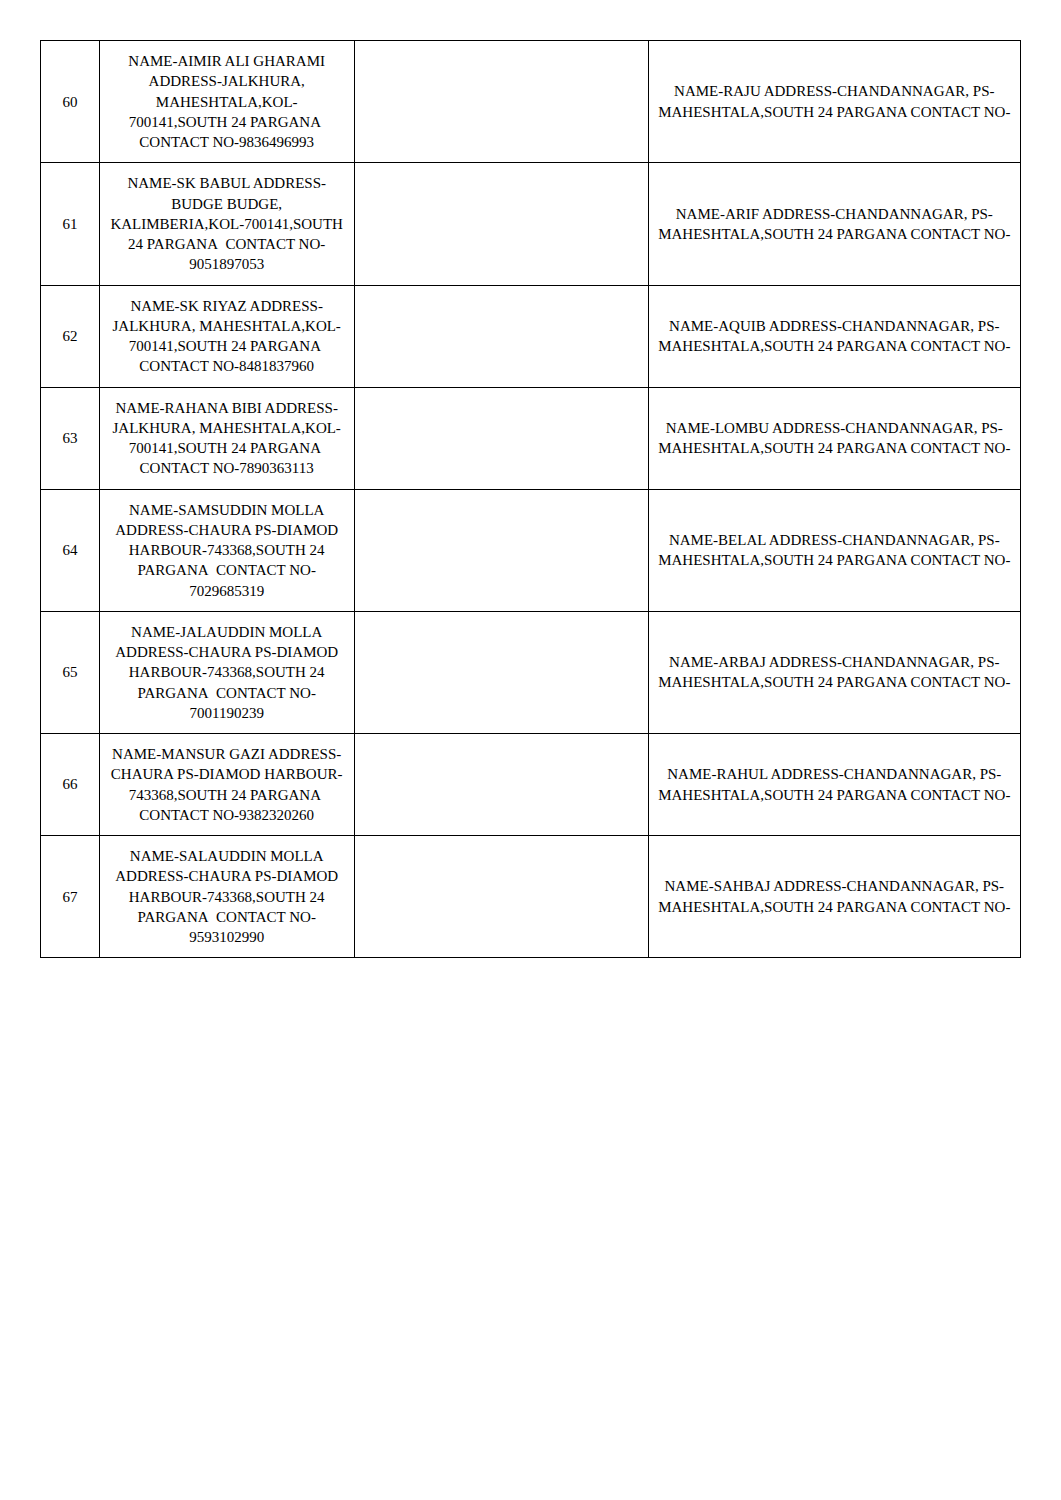| 60 | NAME-AIMIR ALI GHARAMI ADDRESS-JALKHURA, MAHESHTALA,KOL-700141,SOUTH 24 PARGANA CONTACT NO-9836496993 | | NAME-RAJU ADDRESS-CHANDANNAGAR, PS-MAHESHTALA,SOUTH 24 PARGANA CONTACT NO- |
| 61 | NAME-SK BABUL ADDRESS-BUDGE BUDGE, KALIMBERIA,KOL-700141,SOUTH 24 PARGANA CONTACT NO-9051897053 | | NAME-ARIF ADDRESS-CHANDANNAGAR, PS-MAHESHTALA,SOUTH 24 PARGANA CONTACT NO- |
| 62 | NAME-SK RIYAZ ADDRESS-JALKHURA, MAHESHTALA,KOL-700141,SOUTH 24 PARGANA CONTACT NO-8481837960 | | NAME-AQUIB ADDRESS-CHANDANNAGAR, PS-MAHESHTALA,SOUTH 24 PARGANA CONTACT NO- |
| 63 | NAME-RAHANA BIBI ADDRESS-JALKHURA, MAHESHTALA,KOL-700141,SOUTH 24 PARGANA CONTACT NO-7890363113 | | NAME-LOMBU ADDRESS-CHANDANNAGAR, PS-MAHESHTALA,SOUTH 24 PARGANA CONTACT NO- |
| 64 | NAME-SAMSUDDIN MOLLA ADDRESS-CHAURA PS-DIAMOD HARBOUR-743368,SOUTH 24 PARGANA CONTACT NO-7029685319 | | NAME-BELAL ADDRESS-CHANDANNAGAR, PS-MAHESHTALA,SOUTH 24 PARGANA CONTACT NO- |
| 65 | NAME-JALAUDDIN MOLLA ADDRESS-CHAURA PS-DIAMOD HARBOUR-743368,SOUTH 24 PARGANA CONTACT NO-7001190239 | | NAME-ARBAJ ADDRESS-CHANDANNAGAR, PS-MAHESHTALA,SOUTH 24 PARGANA CONTACT NO- |
| 66 | NAME-MANSUR GAZI ADDRESS-CHAURA PS-DIAMOD HARBOUR-743368,SOUTH 24 PARGANA CONTACT NO-9382320260 | | NAME-RAHUL ADDRESS-CHANDANNAGAR, PS-MAHESHTALA,SOUTH 24 PARGANA CONTACT NO- |
| 67 | NAME-SALAUDDIN MOLLA ADDRESS-CHAURA PS-DIAMOD HARBOUR-743368,SOUTH 24 PARGANA CONTACT NO-9593102990 | | NAME-SAHBAJ ADDRESS-CHANDANNAGAR, PS-MAHESHTALA,SOUTH 24 PARGANA CONTACT NO- |